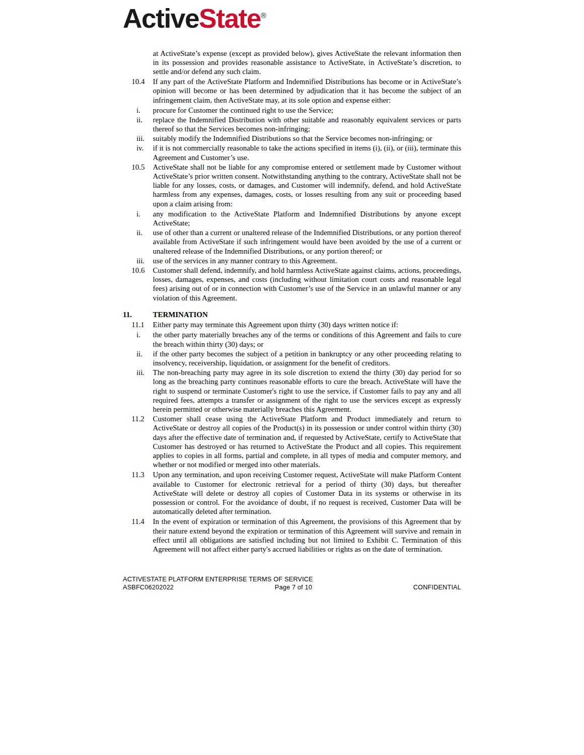Active State®
at ActiveState’s expense (except as provided below), gives ActiveState the relevant information then in its possession and provides reasonable assistance to ActiveState, in ActiveState’s discretion, to settle and/or defend any such claim.
10.4
If any part of the ActiveState Platform and Indemnified Distributions has become or in ActiveState’s opinion will become or has been determined by adjudication that it has become the subject of an infringement claim, then ActiveState may, at its sole option and expense either:
i. procure for Customer the continued right to use the Service;
ii. replace the Indemnified Distribution with other suitable and reasonably equivalent services or parts thereof so that the Services becomes non-infringing;
iii. suitably modify the Indemnified Distributions so that the Service becomes non-infringing; or
iv. if it is not commercially reasonable to take the actions specified in items (i), (ii), or (iii), terminate this Agreement and Customer’s use.
10.5
ActiveState shall not be liable for any compromise entered or settlement made by Customer without ActiveState’s prior written consent. Notwithstanding anything to the contrary, ActiveState shall not be liable for any losses, costs, or damages, and Customer will indemnify, defend, and hold ActiveState harmless from any expenses, damages, costs, or losses resulting from any suit or proceeding based upon a claim arising from:
i. any modification to the ActiveState Platform and Indemnified Distributions by anyone except ActiveState;
ii. use of other than a current or unaltered release of the Indemnified Distributions, or any portion thereof available from ActiveState if such infringement would have been avoided by the use of a current or unaltered release of the Indemnified Distributions, or any portion thereof; or
iii. use of the services in any manner contrary to this Agreement.
10.6
Customer shall defend, indemnify, and hold harmless ActiveState against claims, actions, proceedings, losses, damages, expenses, and costs (including without limitation court costs and reasonable legal fees) arising out of or in connection with Customer’s use of the Service in an unlawful manner or any violation of this Agreement.
11.
TERMINATION
11.1
Either party may terminate this Agreement upon thirty (30) days written notice if:
i. the other party materially breaches any of the terms or conditions of this Agreement and fails to cure the breach within thirty (30) days; or
ii. if the other party becomes the subject of a petition in bankruptcy or any other proceeding relating to insolvency, receivership, liquidation, or assignment for the benefit of creditors.
iii. The non-breaching party may agree in its sole discretion to extend the thirty (30) day period for so long as the breaching party continues reasonable efforts to cure the breach. ActiveState will have the right to suspend or terminate Customer's right to use the service, if Customer fails to pay any and all required fees, attempts a transfer or assignment of the right to use the services except as expressly herein permitted or otherwise materially breaches this Agreement.
11.2
Customer shall cease using the ActiveState Platform and Product immediately and return to ActiveState or destroy all copies of the Product(s) in its possession or under control within thirty (30) days after the effective date of termination and, if requested by ActiveState, certify to ActiveState that Customer has destroyed or has returned to ActiveState the Product and all copies. This requirement applies to copies in all forms, partial and complete, in all types of media and computer memory, and whether or not modified or merged into other materials.
11.3
Upon any termination, and upon receiving Customer request, ActiveState will make Platform Content available to Customer for electronic retrieval for a period of thirty (30) days, but thereafter ActiveState will delete or destroy all copies of Customer Data in its systems or otherwise in its possession or control. For the avoidance of doubt, if no request is received, Customer Data will be automatically deleted after termination.
11.4
In the event of expiration or termination of this Agreement, the provisions of this Agreement that by their nature extend beyond the expiration or termination of this Agreement will survive and remain in effect until all obligations are satisfied including but not limited to Exhibit C. Termination of this Agreement will not affect either party's accrued liabilities or rights as on the date of termination.
ACTIVESTATE PLATFORM ENTERPRISE TERMS OF SERVICE
ASBFC06202022
Page 7 of 10
CONFIDENTIAL